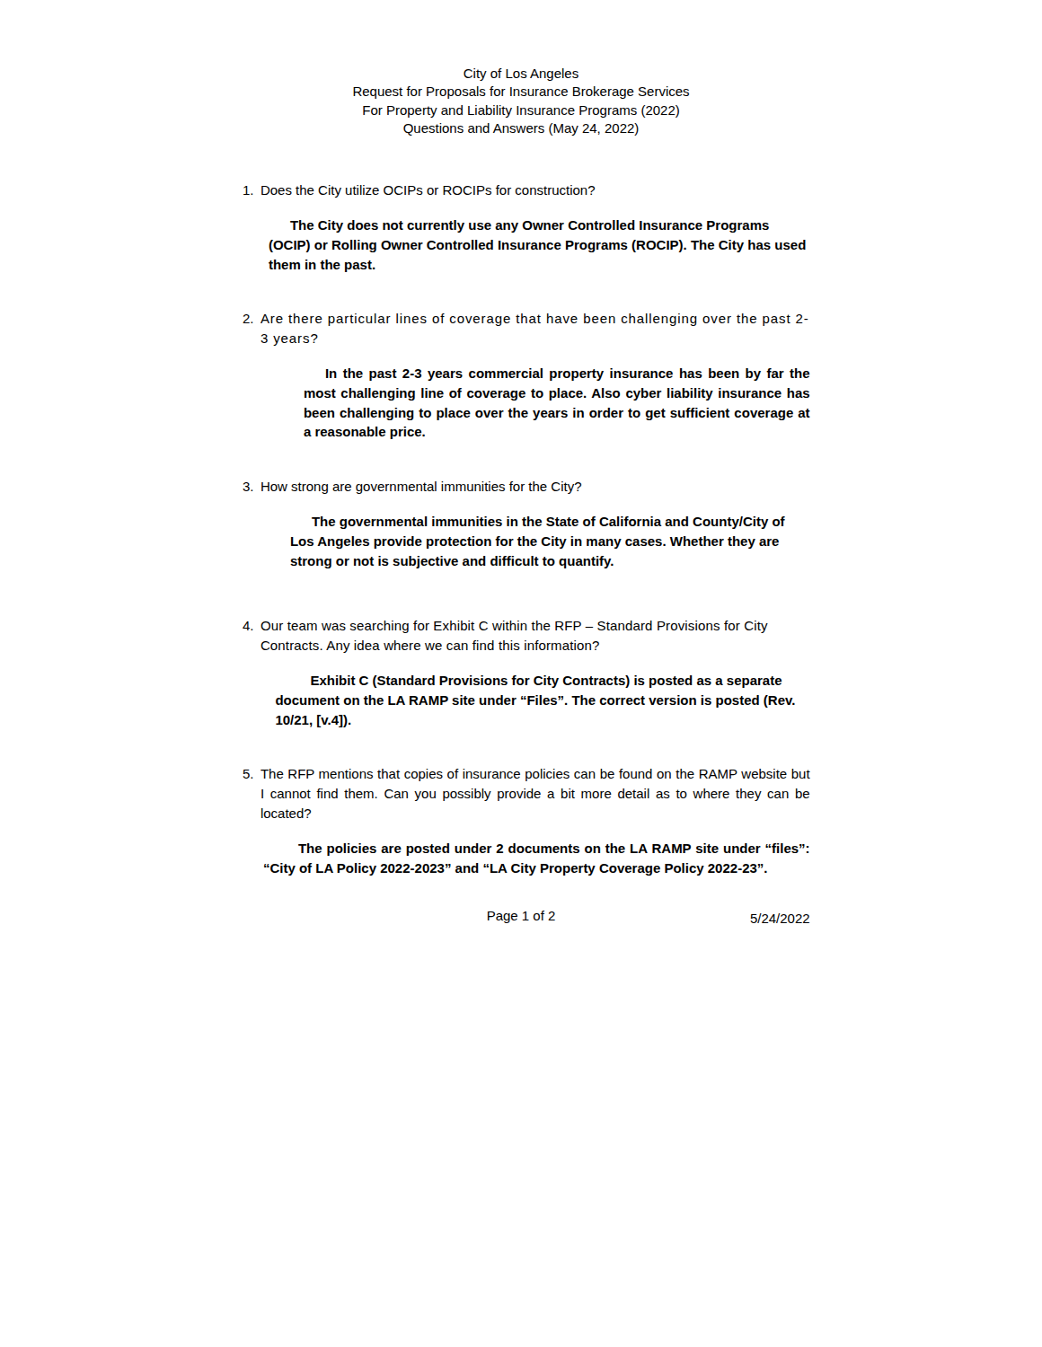City of Los Angeles
Request for Proposals for Insurance Brokerage Services
For Property and Liability Insurance Programs (2022)
Questions and Answers (May 24, 2022)
Does the City utilize OCIPs or ROCIPs for construction?
The City does not currently use any Owner Controlled Insurance Programs (OCIP) or Rolling Owner Controlled Insurance Programs (ROCIP). The City has used them in the past.
Are there particular lines of coverage that have been challenging over the past 2-3 years?
In the past 2-3 years commercial property insurance has been by far the most challenging line of coverage to place. Also cyber liability insurance has been challenging to place over the years in order to get sufficient coverage at a reasonable price.
How strong are governmental immunities for the City?
The governmental immunities in the State of California and County/City of Los Angeles provide protection for the City in many cases. Whether they are strong or not is subjective and difficult to quantify.
Our team was searching for Exhibit C within the RFP – Standard Provisions for City Contracts. Any idea where we can find this information?
Exhibit C (Standard Provisions for City Contracts) is posted as a separate document on the LA RAMP site under “Files”. The correct version is posted (Rev. 10/21, [v.4]).
The RFP mentions that copies of insurance policies can be found on the RAMP website but I cannot find them. Can you possibly provide a bit more detail as to where they can be located?
The policies are posted under 2 documents on the LA RAMP site under “files”: “City of LA Policy 2022-2023” and “LA City Property Coverage Policy 2022-23”.
Page 1 of 2
5/24/2022